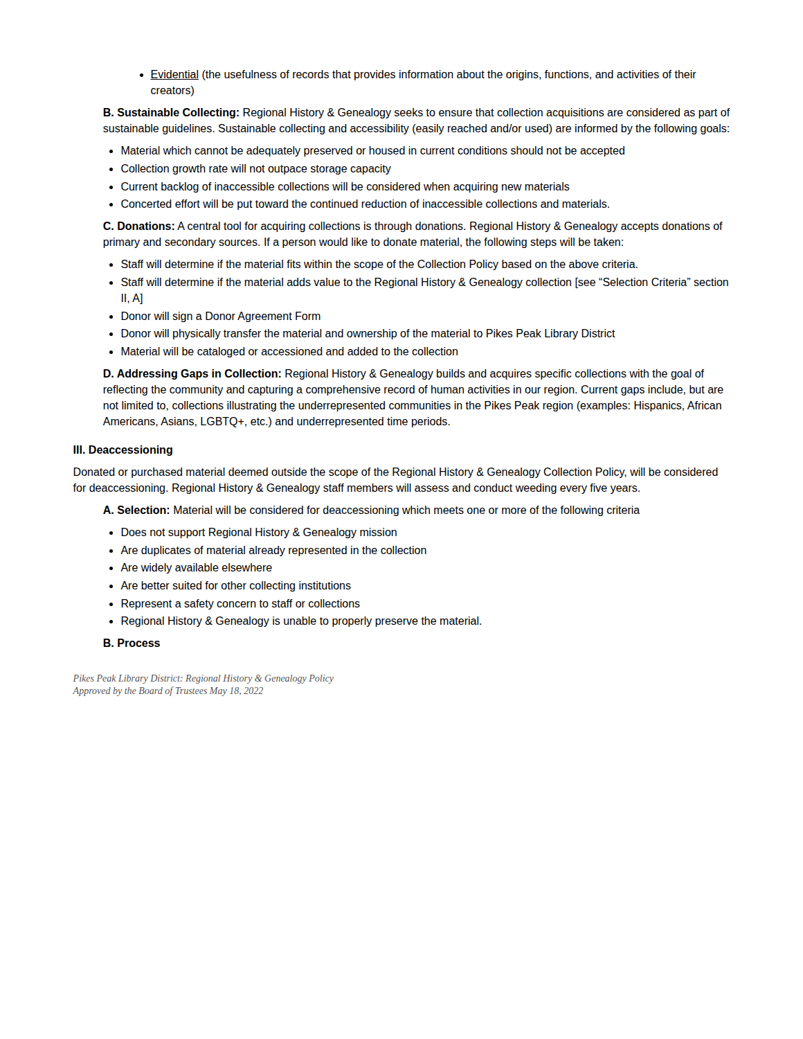Evidential (the usefulness of records that provides information about the origins, functions, and activities of their creators)
B. Sustainable Collecting: Regional History & Genealogy seeks to ensure that collection acquisitions are considered as part of sustainable guidelines. Sustainable collecting and accessibility (easily reached and/or used) are informed by the following goals:
Material which cannot be adequately preserved or housed in current conditions should not be accepted
Collection growth rate will not outpace storage capacity
Current backlog of inaccessible collections will be considered when acquiring new materials
Concerted effort will be put toward the continued reduction of inaccessible collections and materials.
C. Donations: A central tool for acquiring collections is through donations. Regional History & Genealogy accepts donations of primary and secondary sources. If a person would like to donate material, the following steps will be taken:
Staff will determine if the material fits within the scope of the Collection Policy based on the above criteria.
Staff will determine if the material adds value to the Regional History & Genealogy collection [see “Selection Criteria” section II, A]
Donor will sign a Donor Agreement Form
Donor will physically transfer the material and ownership of the material to Pikes Peak Library District
Material will be cataloged or accessioned and added to the collection
D. Addressing Gaps in Collection: Regional History & Genealogy builds and acquires specific collections with the goal of reflecting the community and capturing a comprehensive record of human activities in our region. Current gaps include, but are not limited to, collections illustrating the underrepresented communities in the Pikes Peak region (examples: Hispanics, African Americans, Asians, LGBTQ+, etc.) and underrepresented time periods.
III. Deaccessioning
Donated or purchased material deemed outside the scope of the Regional History & Genealogy Collection Policy, will be considered for deaccessioning. Regional History & Genealogy staff members will assess and conduct weeding every five years.
A. Selection: Material will be considered for deaccessioning which meets one or more of the following criteria
Does not support Regional History & Genealogy mission
Are duplicates of material already represented in the collection
Are widely available elsewhere
Are better suited for other collecting institutions
Represent a safety concern to staff or collections
Regional History & Genealogy is unable to properly preserve the material.
B. Process
Pikes Peak Library District: Regional History & Genealogy Policy
Approved by the Board of Trustees May 18, 2022